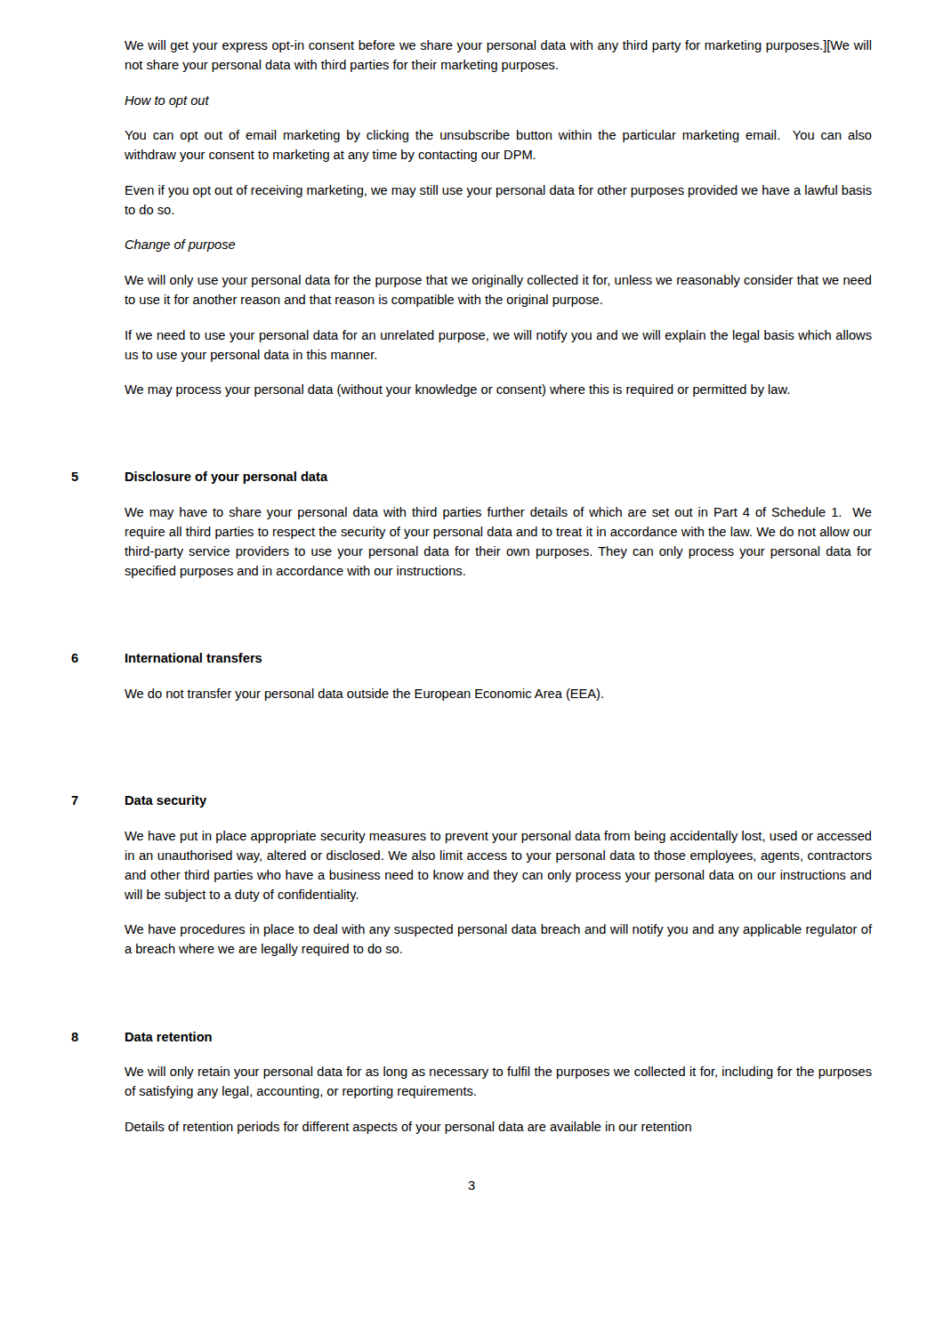We will get your express opt-in consent before we share your personal data with any third party for marketing purposes.][We will not share your personal data with third parties for their marketing purposes.
How to opt out
You can opt out of email marketing by clicking the unsubscribe button within the particular marketing email. You can also withdraw your consent to marketing at any time by contacting our DPM.
Even if you opt out of receiving marketing, we may still use your personal data for other purposes provided we have a lawful basis to do so.
Change of purpose
We will only use your personal data for the purpose that we originally collected it for, unless we reasonably consider that we need to use it for another reason and that reason is compatible with the original purpose.
If we need to use your personal data for an unrelated purpose, we will notify you and we will explain the legal basis which allows us to use your personal data in this manner.
We may process your personal data (without your knowledge or consent) where this is required or permitted by law.
5
Disclosure of your personal data
We may have to share your personal data with third parties further details of which are set out in Part 4 of Schedule 1. We require all third parties to respect the security of your personal data and to treat it in accordance with the law. We do not allow our third-party service providers to use your personal data for their own purposes. They can only process your personal data for specified purposes and in accordance with our instructions.
6
International transfers
We do not transfer your personal data outside the European Economic Area (EEA).
7
Data security
We have put in place appropriate security measures to prevent your personal data from being accidentally lost, used or accessed in an unauthorised way, altered or disclosed. We also limit access to your personal data to those employees, agents, contractors and other third parties who have a business need to know and they can only process your personal data on our instructions and will be subject to a duty of confidentiality.
We have procedures in place to deal with any suspected personal data breach and will notify you and any applicable regulator of a breach where we are legally required to do so.
8
Data retention
We will only retain your personal data for as long as necessary to fulfil the purposes we collected it for, including for the purposes of satisfying any legal, accounting, or reporting requirements.
Details of retention periods for different aspects of your personal data are available in our retention
3